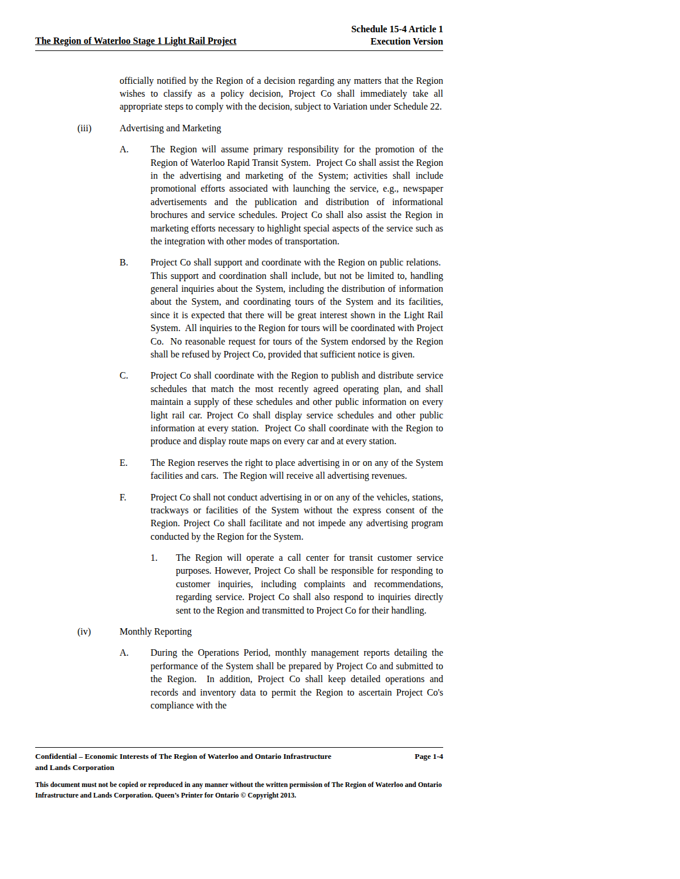The Region of Waterloo Stage 1 Light Rail Project
Schedule 15-4 Article 1
Execution Version
officially notified by the Region of a decision regarding any matters that the Region wishes to classify as a policy decision, Project Co shall immediately take all appropriate steps to comply with the decision, subject to Variation under Schedule 22.
(iii)
Advertising and Marketing
A.
The Region will assume primary responsibility for the promotion of the Region of Waterloo Rapid Transit System. Project Co shall assist the Region in the advertising and marketing of the System; activities shall include promotional efforts associated with launching the service, e.g., newspaper advertisements and the publication and distribution of informational brochures and service schedules. Project Co shall also assist the Region in marketing efforts necessary to highlight special aspects of the service such as the integration with other modes of transportation.
B.
Project Co shall support and coordinate with the Region on public relations. This support and coordination shall include, but not be limited to, handling general inquiries about the System, including the distribution of information about the System, and coordinating tours of the System and its facilities, since it is expected that there will be great interest shown in the Light Rail System. All inquiries to the Region for tours will be coordinated with Project Co. No reasonable request for tours of the System endorsed by the Region shall be refused by Project Co, provided that sufficient notice is given.
C.
Project Co shall coordinate with the Region to publish and distribute service schedules that match the most recently agreed operating plan, and shall maintain a supply of these schedules and other public information on every light rail car. Project Co shall display service schedules and other public information at every station. Project Co shall coordinate with the Region to produce and display route maps on every car and at every station.
E.
The Region reserves the right to place advertising in or on any of the System facilities and cars. The Region will receive all advertising revenues.
F.
Project Co shall not conduct advertising in or on any of the vehicles, stations, trackways or facilities of the System without the express consent of the Region. Project Co shall facilitate and not impede any advertising program conducted by the Region for the System.
1.
The Region will operate a call center for transit customer service purposes. However, Project Co shall be responsible for responding to customer inquiries, including complaints and recommendations, regarding service. Project Co shall also respond to inquiries directly sent to the Region and transmitted to Project Co for their handling.
(iv)
Monthly Reporting
A.
During the Operations Period, monthly management reports detailing the performance of the System shall be prepared by Project Co and submitted to the Region. In addition, Project Co shall keep detailed operations and records and inventory data to permit the Region to ascertain Project Co's compliance with the
Confidential – Economic Interests of The Region of Waterloo and Ontario Infrastructure and Lands Corporation
Page 1-4
This document must not be copied or reproduced in any manner without the written permission of The Region of Waterloo and Ontario Infrastructure and Lands Corporation. Queen’s Printer for Ontario © Copyright 2013.